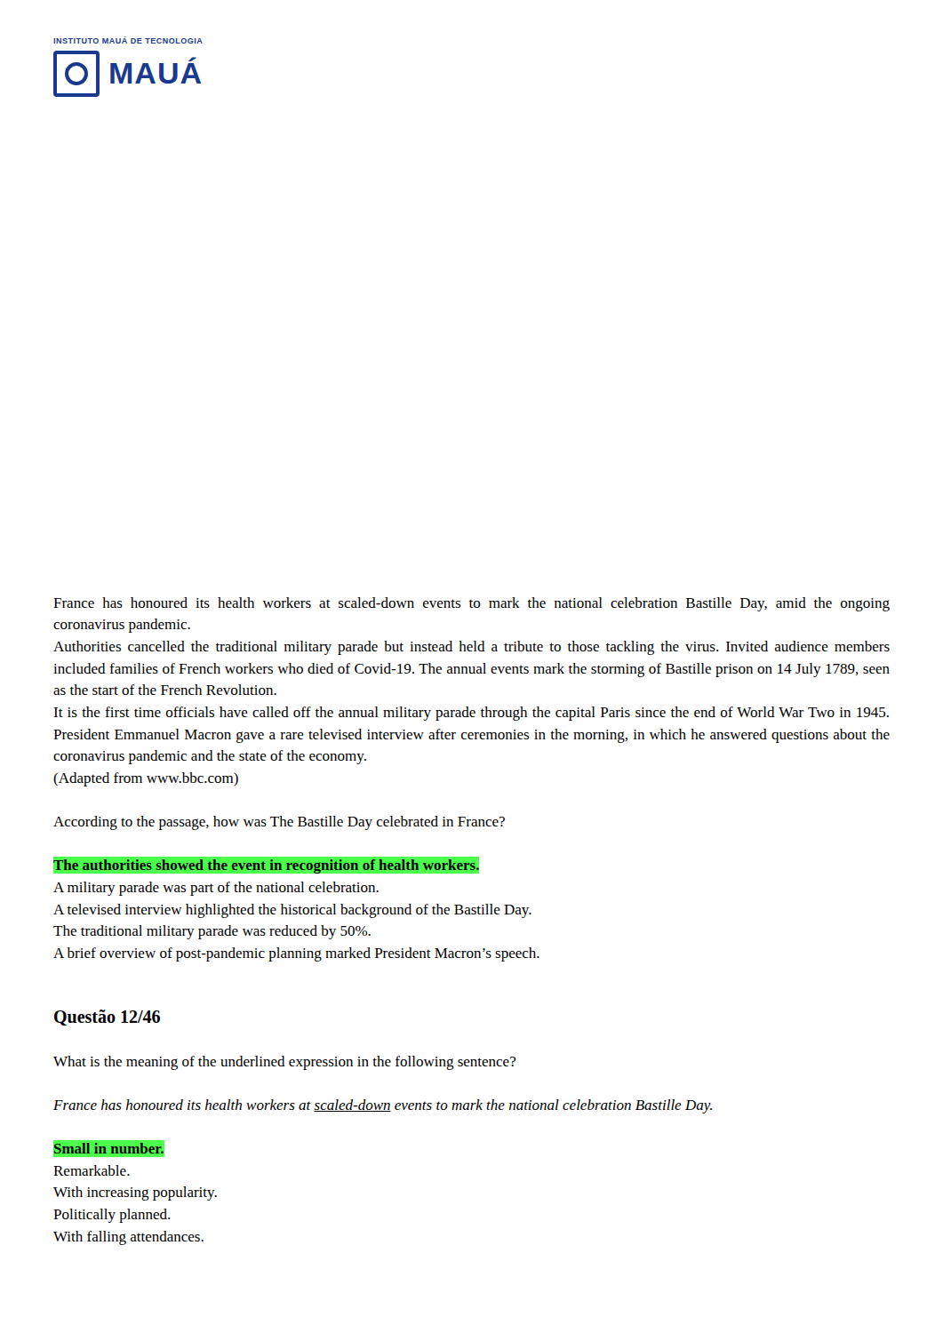INSTITUTO MAUÁ DE TECNOLOGIA
MAUÁ
France has honoured its health workers at scaled-down events to mark the national celebration Bastille Day, amid the ongoing coronavirus pandemic.
Authorities cancelled the traditional military parade but instead held a tribute to those tackling the virus. Invited audience members included families of French workers who died of Covid-19. The annual events mark the storming of Bastille prison on 14 July 1789, seen as the start of the French Revolution.
It is the first time officials have called off the annual military parade through the capital Paris since the end of World War Two in 1945. President Emmanuel Macron gave a rare televised interview after ceremonies in the morning, in which he answered questions about the coronavirus pandemic and the state of the economy.
(Adapted from www.bbc.com)
According to the passage, how was The Bastille Day celebrated in France?
The authorities showed the event in recognition of health workers.
A military parade was part of the national celebration.
A televised interview highlighted the historical background of the Bastille Day.
The traditional military parade was reduced by 50%.
A brief overview of post-pandemic planning marked President Macron’s speech.
Questão 12/46
What is the meaning of the underlined expression in the following sentence?
France has honoured its health workers at scaled-down events to mark the national celebration Bastille Day.
Small in number.
Remarkable.
With increasing popularity.
Politically planned.
With falling attendances.